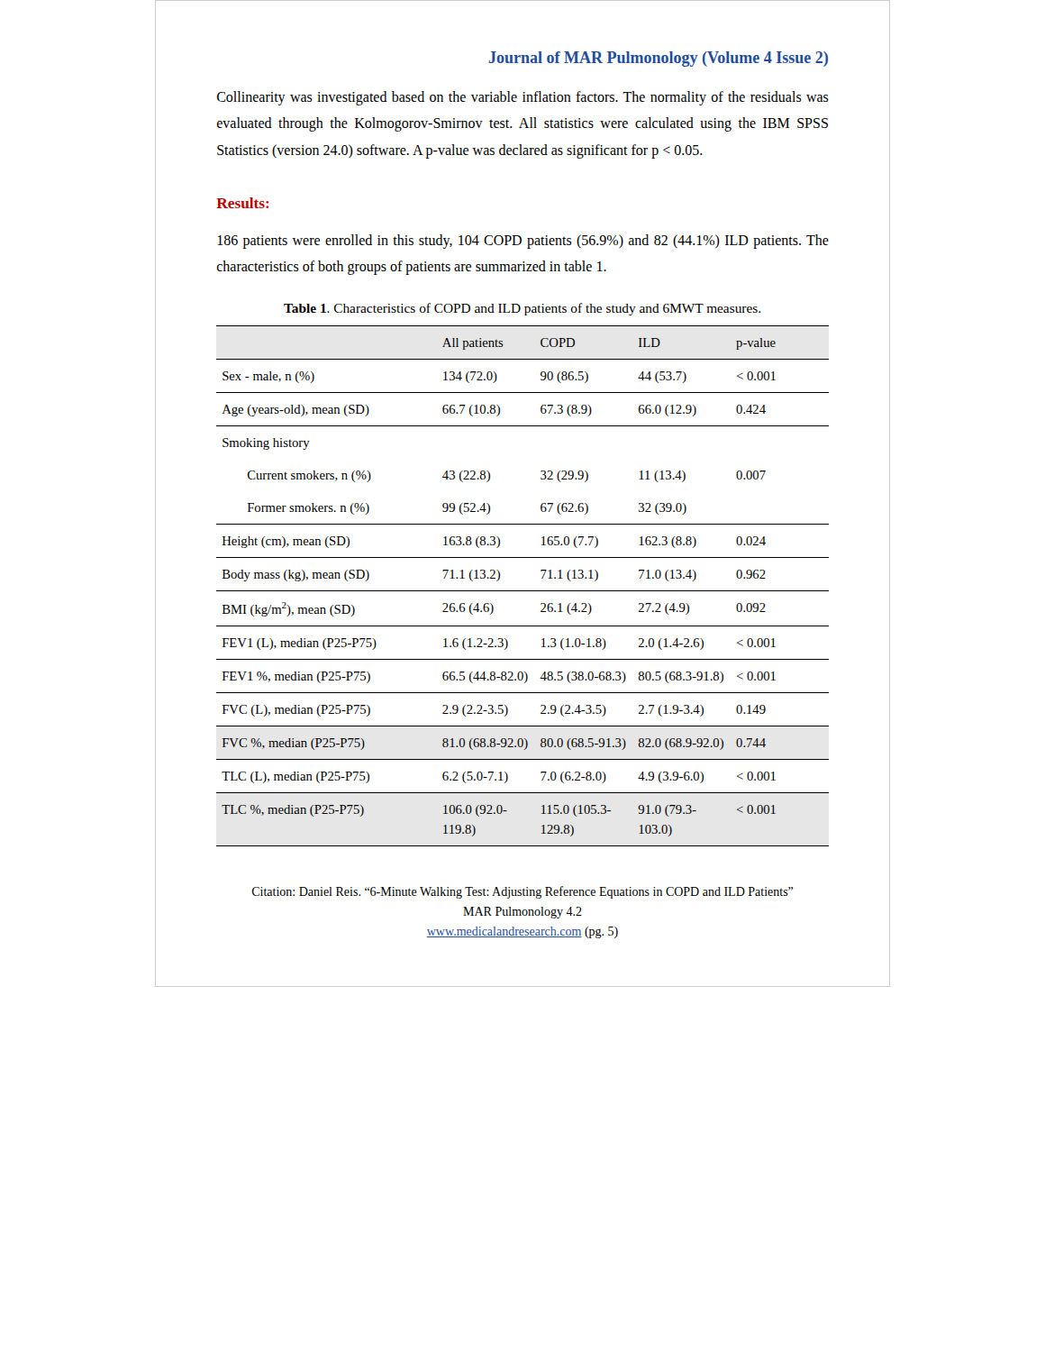Journal of MAR Pulmonology (Volume 4 Issue 2)
Collinearity was investigated based on the variable inflation factors. The normality of the residuals was evaluated through the Kolmogorov-Smirnov test. All statistics were calculated using the IBM SPSS Statistics (version 24.0) software. A p-value was declared as significant for p < 0.05.
Results:
186 patients were enrolled in this study, 104 COPD patients (56.9%) and 82 (44.1%) ILD patients. The characteristics of both groups of patients are summarized in table 1.
Table 1. Characteristics of COPD and ILD patients of the study and 6MWT measures.
| | All patients | COPD | ILD | p-value |
| --- | --- | --- | --- | --- |
| Sex - male, n (%) | 134 (72.0) | 90 (86.5) | 44 (53.7) | < 0.001 |
| Age (years-old), mean (SD) | 66.7 (10.8) | 67.3 (8.9) | 66.0 (12.9) | 0.424 |
| Smoking history | | | | |
| Current smokers, n (%) | 43 (22.8) | 32 (29.9) | 11 (13.4) | 0.007 |
| Former smokers. n (%) | 99 (52.4) | 67 (62.6) | 32 (39.0) | |
| Height (cm), mean (SD) | 163.8 (8.3) | 165.0 (7.7) | 162.3 (8.8) | 0.024 |
| Body mass (kg), mean (SD) | 71.1 (13.2) | 71.1 (13.1) | 71.0 (13.4) | 0.962 |
| BMI (kg/m 2 ), mean (SD) | 26.6 (4.6) | 26.1 (4.2) | 27.2 (4.9) | 0.092 |
| FEV1 (L), median (P25-P75) | 1.6 (1.2-2.3) | 1.3 (1.0-1.8) | 2.0 (1.4-2.6) | < 0.001 |
| FEV1 %, median (P25-P75) | 66.5 (44.8-82.0) | 48.5 (38.0-68.3) | 80.5 (68.3-91.8) | < 0.001 |
| FVC (L), median (P25-P75) | 2.9 (2.2-3.5) | 2.9 (2.4-3.5) | 2.7 (1.9-3.4) | 0.149 |
| FVC %, median (P25-P75) | 81.0 (68.8-92.0) | 80.0 (68.5-91.3) | 82.0 (68.9-92.0) | 0.744 |
| TLC (L), median (P25-P75) | 6.2 (5.0-7.1) | 7.0 (6.2-8.0) | 4.9 (3.9-6.0) | < 0.001 |
| TLC %, median (P25-P75) | 106.0 (92.0-119.8) | 115.0 (105.3-129.8) | 91.0 (79.3-103.0) | < 0.001 |
Citation: Daniel Reis. “6-Minute Walking Test: Adjusting Reference Equations in COPD and ILD Patients”
MAR Pulmonology 4.2
www.medicalandresearch.com (pg. 5)